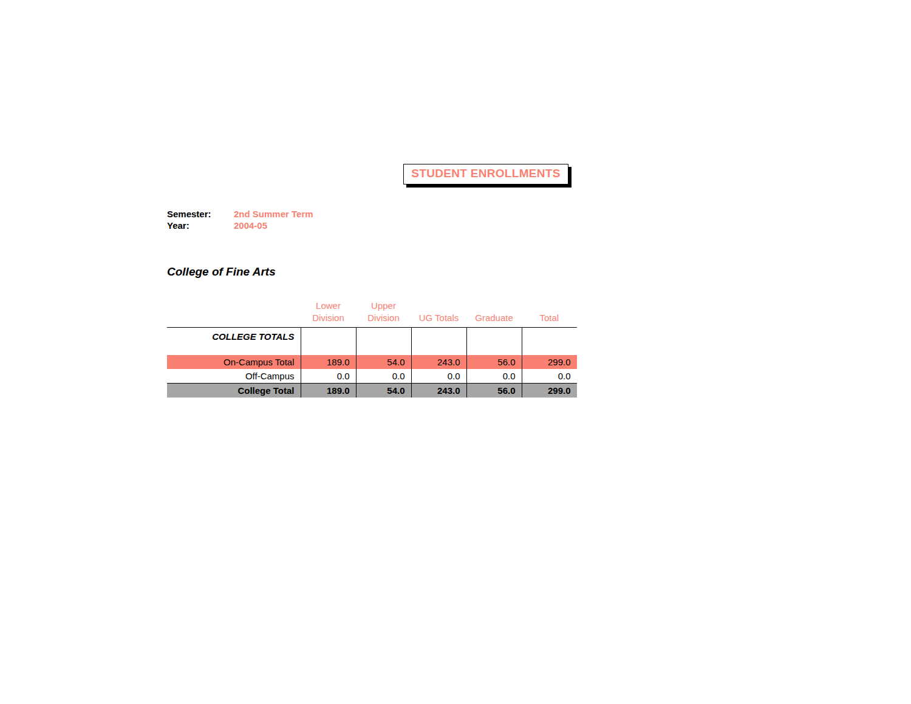STUDENT ENROLLMENTS
| Semester: | 2nd Summer Term |
| Year: | 2004-05 |
College of Fine Arts
| | Lower Division | Upper Division | UG Totals | Graduate | Total |
| --- | --- | --- | --- | --- | --- |
| COLLEGE TOTALS | | | | | |
| On-Campus Total | 189.0 | 54.0 | 243.0 | 56.0 | 299.0 |
| Off-Campus | 0.0 | 0.0 | 0.0 | 0.0 | 0.0 |
| College Total | 189.0 | 54.0 | 243.0 | 56.0 | 299.0 |